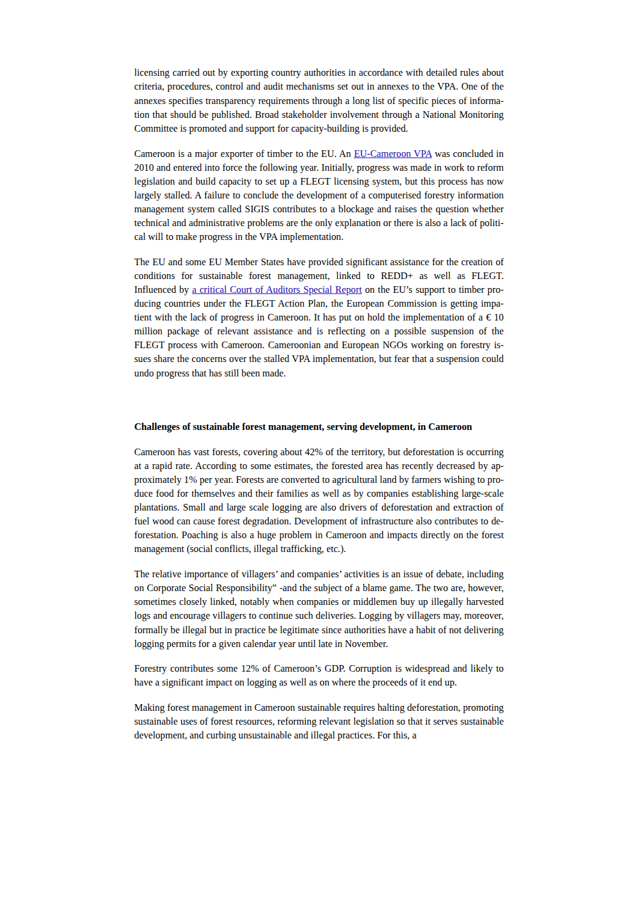licensing carried out by exporting country authorities in accordance with detailed rules about criteria, procedures, control and audit mechanisms set out in annexes to the VPA. One of the annexes specifies transparency requirements through a long list of specific pieces of information that should be published. Broad stakeholder involvement through a National Monitoring Committee is promoted and support for capacity-building is provided.
Cameroon is a major exporter of timber to the EU. An EU-Cameroon VPA was concluded in 2010 and entered into force the following year. Initially, progress was made in work to reform legislation and build capacity to set up a FLEGT licensing system, but this process has now largely stalled. A failure to conclude the development of a computerised forestry information management system called SIGIS contributes to a blockage and raises the question whether technical and administrative problems are the only explanation or there is also a lack of political will to make progress in the VPA implementation.
The EU and some EU Member States have provided significant assistance for the creation of conditions for sustainable forest management, linked to REDD+ as well as FLEGT. Influenced by a critical Court of Auditors Special Report on the EU’s support to timber producing countries under the FLEGT Action Plan, the European Commission is getting impatient with the lack of progress in Cameroon. It has put on hold the implementation of a € 10 million package of relevant assistance and is reflecting on a possible suspension of the FLEGT process with Cameroon. Cameroonian and European NGOs working on forestry issues share the concerns over the stalled VPA implementation, but fear that a suspension could undo progress that has still been made.
Challenges of sustainable forest management, serving development, in Cameroon
Cameroon has vast forests, covering about 42% of the territory, but deforestation is occurring at a rapid rate. According to some estimates, the forested area has recently decreased by approximately 1% per year. Forests are converted to agricultural land by farmers wishing to produce food for themselves and their families as well as by companies establishing large-scale plantations. Small and large scale logging are also drivers of deforestation and extraction of fuel wood can cause forest degradation. Development of infrastructure also contributes to deforestation. Poaching is also a huge problem in Cameroon and impacts directly on the forest management (social conflicts, illegal trafficking, etc.).
The relative importance of villagers’ and companies’ activities is an issue of debate, including on Corporate Social Responsibility” -and the subject of a blame game. The two are, however, sometimes closely linked, notably when companies or middlemen buy up illegally harvested logs and encourage villagers to continue such deliveries. Logging by villagers may, moreover, formally be illegal but in practice be legitimate since authorities have a habit of not delivering logging permits for a given calendar year until late in November.
Forestry contributes some 12% of Cameroon’s GDP. Corruption is widespread and likely to have a significant impact on logging as well as on where the proceeds of it end up.
Making forest management in Cameroon sustainable requires halting deforestation, promoting sustainable uses of forest resources, reforming relevant legislation so that it serves sustainable development, and curbing unsustainable and illegal practices. For this, a